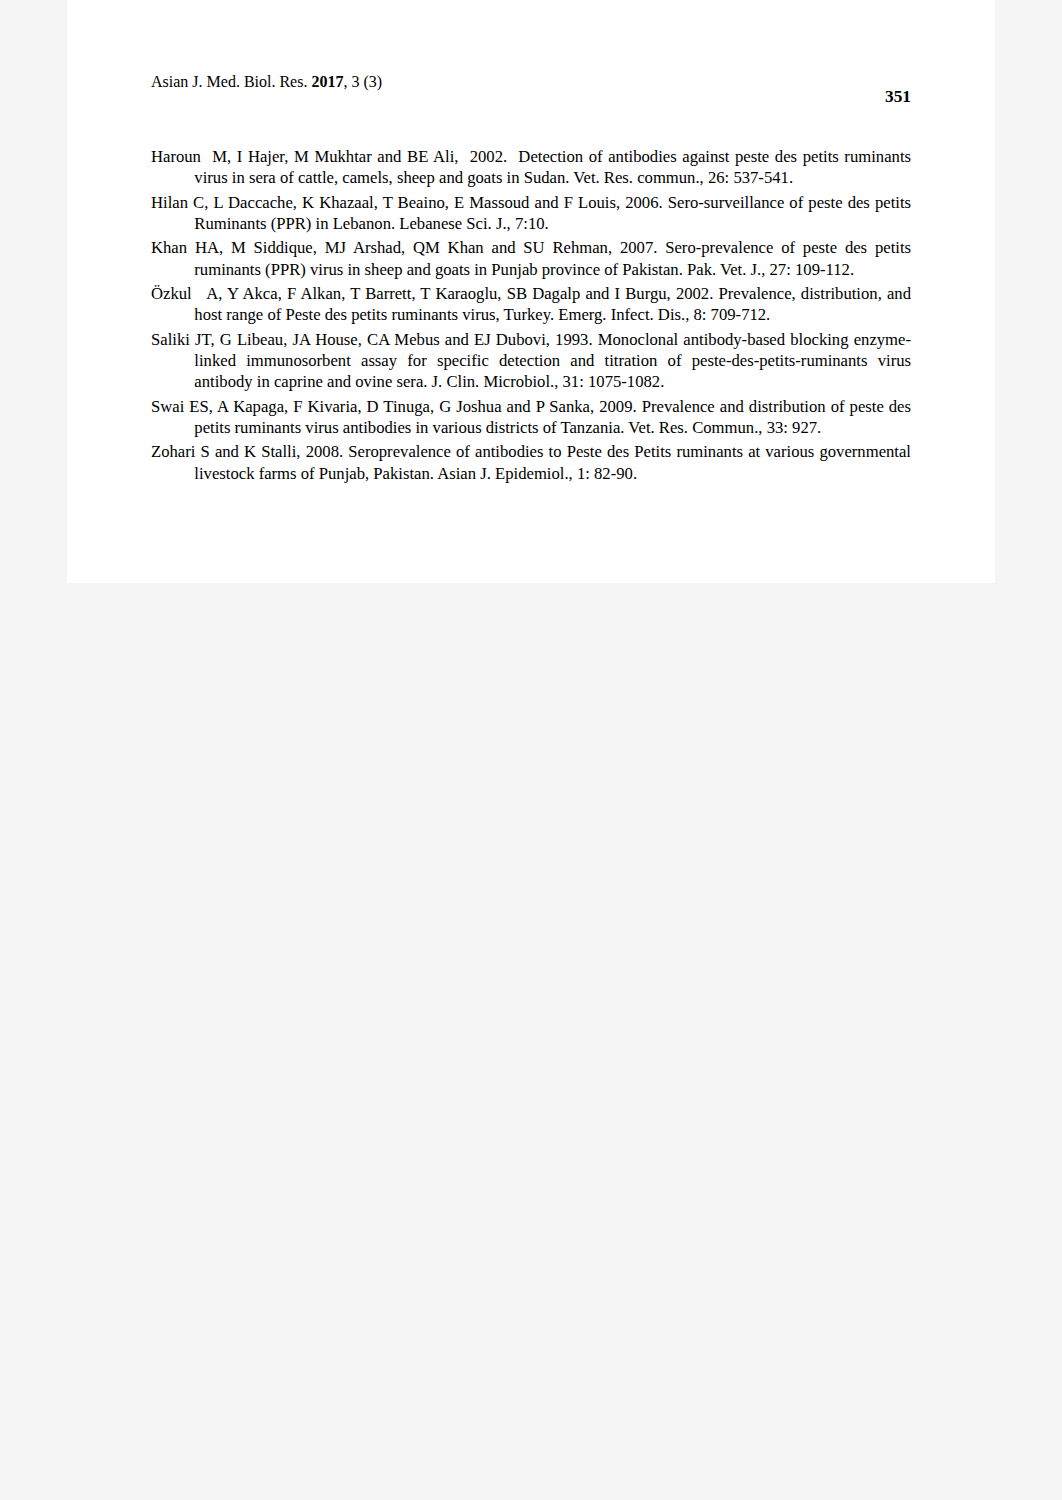Asian J. Med. Biol. Res. 2017, 3 (3)
351
Haroun M, I Hajer, M Mukhtar and BE Ali, 2002. Detection of antibodies against peste des petits ruminants virus in sera of cattle, camels, sheep and goats in Sudan. Vet. Res. commun., 26: 537-541.
Hilan C, L Daccache, K Khazaal, T Beaino, E Massoud and F Louis, 2006. Sero-surveillance of peste des petits Ruminants (PPR) in Lebanon. Lebanese Sci. J., 7:10.
Khan HA, M Siddique, MJ Arshad, QM Khan and SU Rehman, 2007. Sero-prevalence of peste des petits ruminants (PPR) virus in sheep and goats in Punjab province of Pakistan. Pak. Vet. J., 27: 109-112.
Özkul A, Y Akca, F Alkan, T Barrett, T Karaoglu, SB Dagalp and I Burgu, 2002. Prevalence, distribution, and host range of Peste des petits ruminants virus, Turkey. Emerg. Infect. Dis., 8: 709-712.
Saliki JT, G Libeau, JA House, CA Mebus and EJ Dubovi, 1993. Monoclonal antibody-based blocking enzyme-linked immunosorbent assay for specific detection and titration of peste-des-petits-ruminants virus antibody in caprine and ovine sera. J. Clin. Microbiol., 31: 1075-1082.
Swai ES, A Kapaga, F Kivaria, D Tinuga, G Joshua and P Sanka, 2009. Prevalence and distribution of peste des petits ruminants virus antibodies in various districts of Tanzania. Vet. Res. Commun., 33: 927.
Zohari S and K Stalli, 2008. Seroprevalence of antibodies to Peste des Petits ruminants at various governmental livestock farms of Punjab, Pakistan. Asian J. Epidemiol., 1: 82-90.